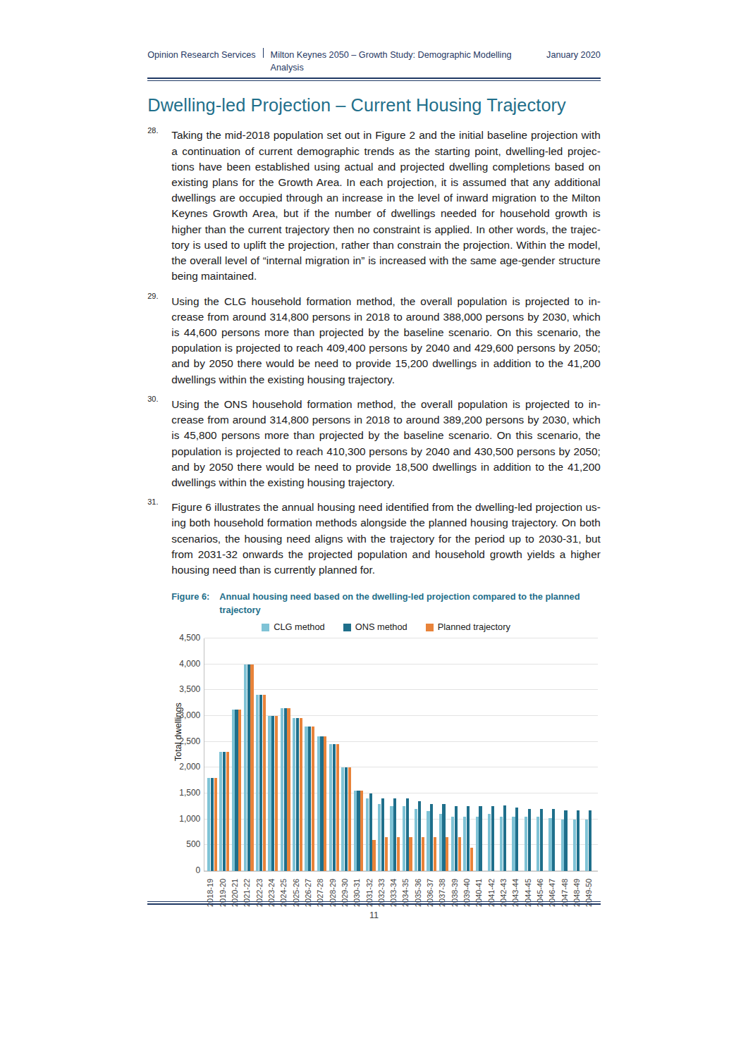Opinion Research Services Milton Keynes 2050 – Growth Study: Demographic Modelling Analysis January 2020
Dwelling-led Projection – Current Housing Trajectory
Taking the mid-2018 population set out in Figure 2 and the initial baseline projection with a continuation of current demographic trends as the starting point, dwelling-led projections have been established using actual and projected dwelling completions based on existing plans for the Growth Area. In each projection, it is assumed that any additional dwellings are occupied through an increase in the level of inward migration to the Milton Keynes Growth Area, but if the number of dwellings needed for household growth is higher than the current trajectory then no constraint is applied. In other words, the trajectory is used to uplift the projection, rather than constrain the projection. Within the model, the overall level of “internal migration in” is increased with the same age-gender structure being maintained.
Using the CLG household formation method, the overall population is projected to increase from around 314,800 persons in 2018 to around 388,000 persons by 2030, which is 44,600 persons more than projected by the baseline scenario. On this scenario, the population is projected to reach 409,400 persons by 2040 and 429,600 persons by 2050; and by 2050 there would be need to provide 15,200 dwellings in addition to the 41,200 dwellings within the existing housing trajectory.
Using the ONS household formation method, the overall population is projected to increase from around 314,800 persons in 2018 to around 389,200 persons by 2030, which is 45,800 persons more than projected by the baseline scenario. On this scenario, the population is projected to reach 410,300 persons by 2040 and 430,500 persons by 2050; and by 2050 there would be need to provide 18,500 dwellings in addition to the 41,200 dwellings within the existing housing trajectory.
Figure 6 illustrates the annual housing need identified from the dwelling-led projection using both household formation methods alongside the planned housing trajectory. On both scenarios, the housing need aligns with the trajectory for the period up to 2030-31, but from 2031-32 onwards the projected population and household growth yields a higher housing need than is currently planned for.
Figure 6: Annual housing need based on the dwelling-led projection compared to the planned trajectory
CLG method ONS method Planned trajectory
Total dwellings
0
500
1,000
1,500
2,000
2,500
3,000
3,500
4,000
4,500
2018-19 2019-20 2020-21 2021-22 2022-23 2023-24 2024-25 2025-26 2026-27 2027-28 2028-29 2029-30 2030-31 2031-32 2032-33 2033-34 2034-35 2035-36 2036-37 2037-38 2038-39 2039-40 2040-41 2041-42 2042-43 2043-44 2044-45 2045-46 2046-47 2047-48 2048-49 2049-50
11